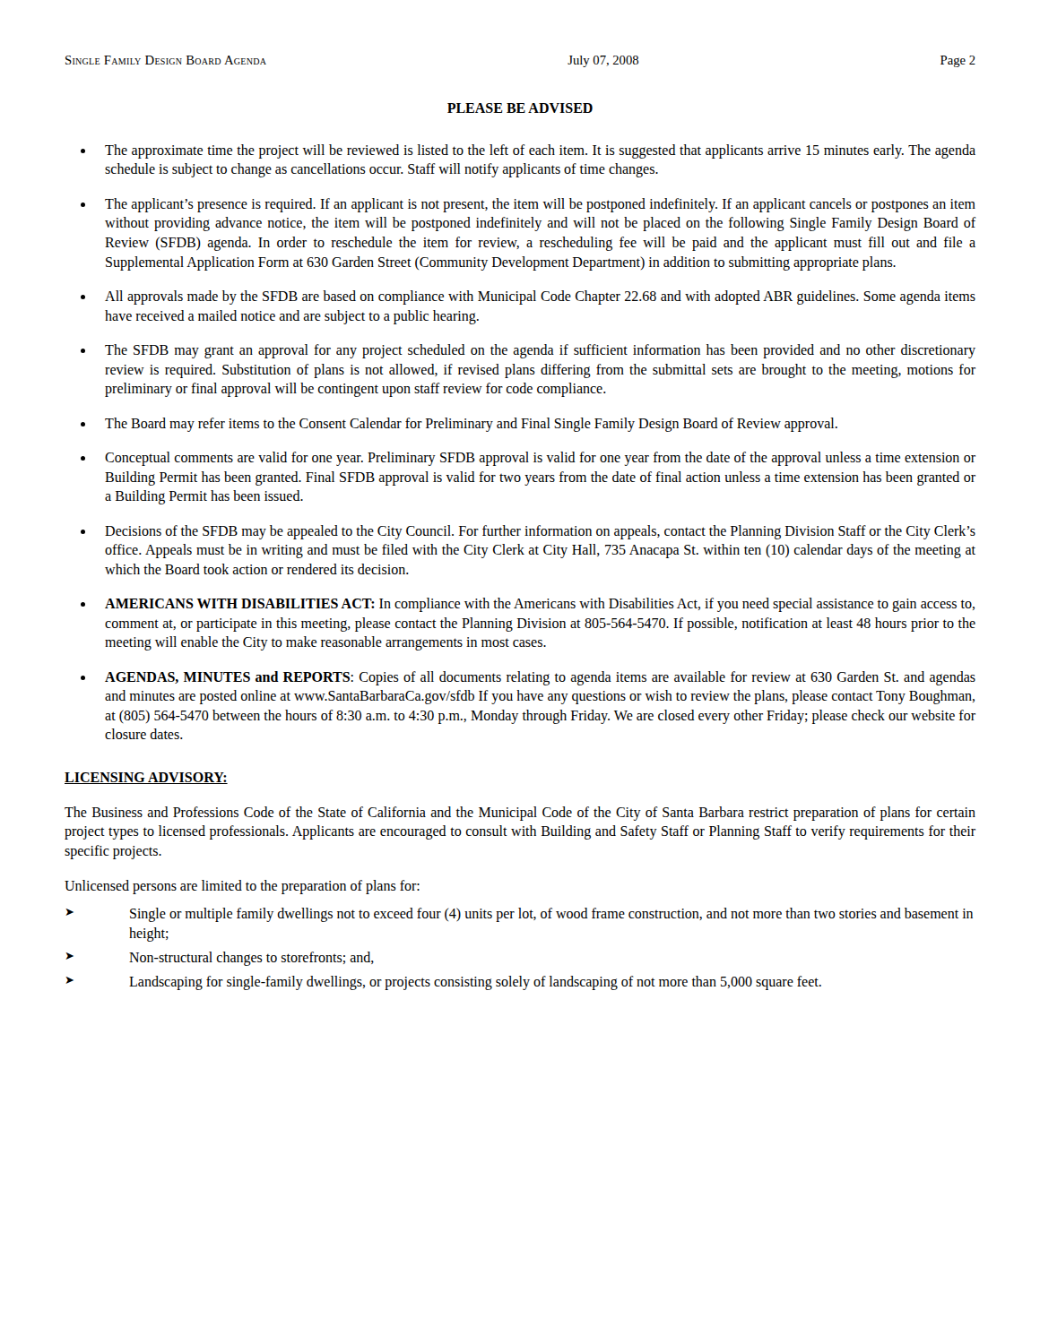Single Family Design Board Agenda
July 07, 2008
Page 2
PLEASE BE ADVISED
The approximate time the project will be reviewed is listed to the left of each item. It is suggested that applicants arrive 15 minutes early. The agenda schedule is subject to change as cancellations occur. Staff will notify applicants of time changes.
The applicant’s presence is required. If an applicant is not present, the item will be postponed indefinitely. If an applicant cancels or postpones an item without providing advance notice, the item will be postponed indefinitely and will not be placed on the following Single Family Design Board of Review (SFDB) agenda. In order to reschedule the item for review, a rescheduling fee will be paid and the applicant must fill out and file a Supplemental Application Form at 630 Garden Street (Community Development Department) in addition to submitting appropriate plans.
All approvals made by the SFDB are based on compliance with Municipal Code Chapter 22.68 and with adopted ABR guidelines. Some agenda items have received a mailed notice and are subject to a public hearing.
The SFDB may grant an approval for any project scheduled on the agenda if sufficient information has been provided and no other discretionary review is required. Substitution of plans is not allowed, if revised plans differing from the submittal sets are brought to the meeting, motions for preliminary or final approval will be contingent upon staff review for code compliance.
The Board may refer items to the Consent Calendar for Preliminary and Final Single Family Design Board of Review approval.
Conceptual comments are valid for one year. Preliminary SFDB approval is valid for one year from the date of the approval unless a time extension or Building Permit has been granted. Final SFDB approval is valid for two years from the date of final action unless a time extension has been granted or a Building Permit has been issued.
Decisions of the SFDB may be appealed to the City Council. For further information on appeals, contact the Planning Division Staff or the City Clerk’s office. Appeals must be in writing and must be filed with the City Clerk at City Hall, 735 Anacapa St. within ten (10) calendar days of the meeting at which the Board took action or rendered its decision.
AMERICANS WITH DISABILITIES ACT: In compliance with the Americans with Disabilities Act, if you need special assistance to gain access to, comment at, or participate in this meeting, please contact the Planning Division at 805-564-5470. If possible, notification at least 48 hours prior to the meeting will enable the City to make reasonable arrangements in most cases.
AGENDAS, MINUTES and REPORTS: Copies of all documents relating to agenda items are available for review at 630 Garden St. and agendas and minutes are posted online at www.SantaBarbaraCa.gov/sfdb If you have any questions or wish to review the plans, please contact Tony Boughman, at (805) 564-5470 between the hours of 8:30 a.m. to 4:30 p.m., Monday through Friday. We are closed every other Friday; please check our website for closure dates.
LICENSING ADVISORY:
The Business and Professions Code of the State of California and the Municipal Code of the City of Santa Barbara restrict preparation of plans for certain project types to licensed professionals. Applicants are encouraged to consult with Building and Safety Staff or Planning Staff to verify requirements for their specific projects.
Unlicensed persons are limited to the preparation of plans for:
Single or multiple family dwellings not to exceed four (4) units per lot, of wood frame construction, and not more than two stories and basement in height;
Non-structural changes to storefronts; and,
Landscaping for single-family dwellings, or projects consisting solely of landscaping of not more than 5,000 square feet.